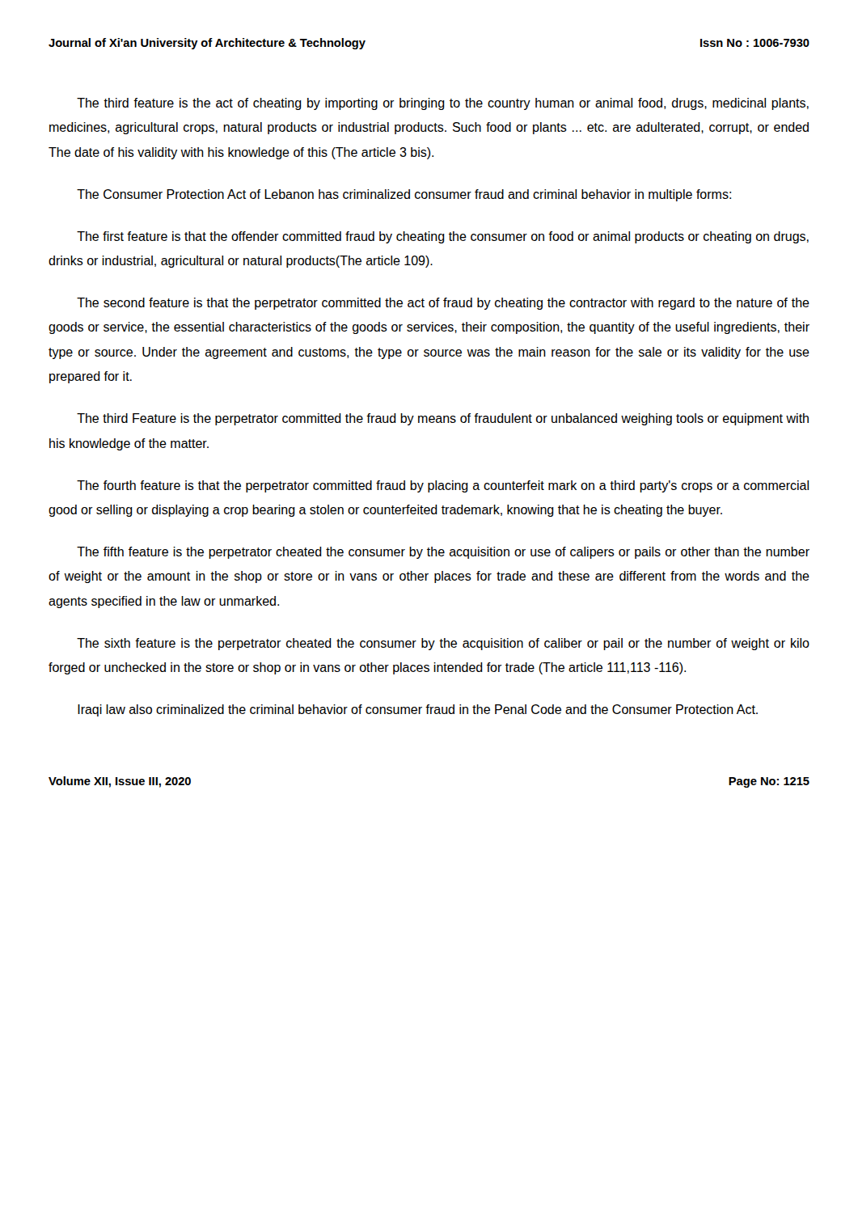Journal of Xi'an University of Architecture & Technology Issn No : 1006-7930
The third feature is the act of cheating by importing or bringing to the country human or animal food, drugs, medicinal plants, medicines, agricultural crops, natural products or industrial products. Such food or plants ... etc. are adulterated, corrupt, or ended The date of his validity with his knowledge of this (The article 3 bis).
The Consumer Protection Act of Lebanon has criminalized consumer fraud and criminal behavior in multiple forms:
The first feature is that the offender committed fraud by cheating the consumer on food or animal products or cheating on drugs, drinks or industrial, agricultural or natural products(The article 109).
The second feature is that the perpetrator committed the act of fraud by cheating the contractor with regard to the nature of the goods or service, the essential characteristics of the goods or services, their composition, the quantity of the useful ingredients, their type or source. Under the agreement and customs, the type or source was the main reason for the sale or its validity for the use prepared for it.
The third Feature is the perpetrator committed the fraud by means of fraudulent or unbalanced weighing tools or equipment with his knowledge of the matter.
The fourth feature is that the perpetrator committed fraud by placing a counterfeit mark on a third party's crops or a commercial good or selling or displaying a crop bearing a stolen or counterfeited trademark, knowing that he is cheating the buyer.
The fifth feature is the perpetrator cheated the consumer by the acquisition or use of calipers or pails or other than the number of weight or the amount in the shop or store or in vans or other places for trade and these are different from the words and the agents specified in the law or unmarked.
The sixth feature is the perpetrator cheated the consumer by the acquisition of caliber or pail or the number of weight or kilo forged or unchecked in the store or shop or in vans or other places intended for trade (The article 111,113 -116).
Iraqi law also criminalized the criminal behavior of consumer fraud in the Penal Code and the Consumer Protection Act.
Volume XII, Issue III, 2020 Page No: 1215